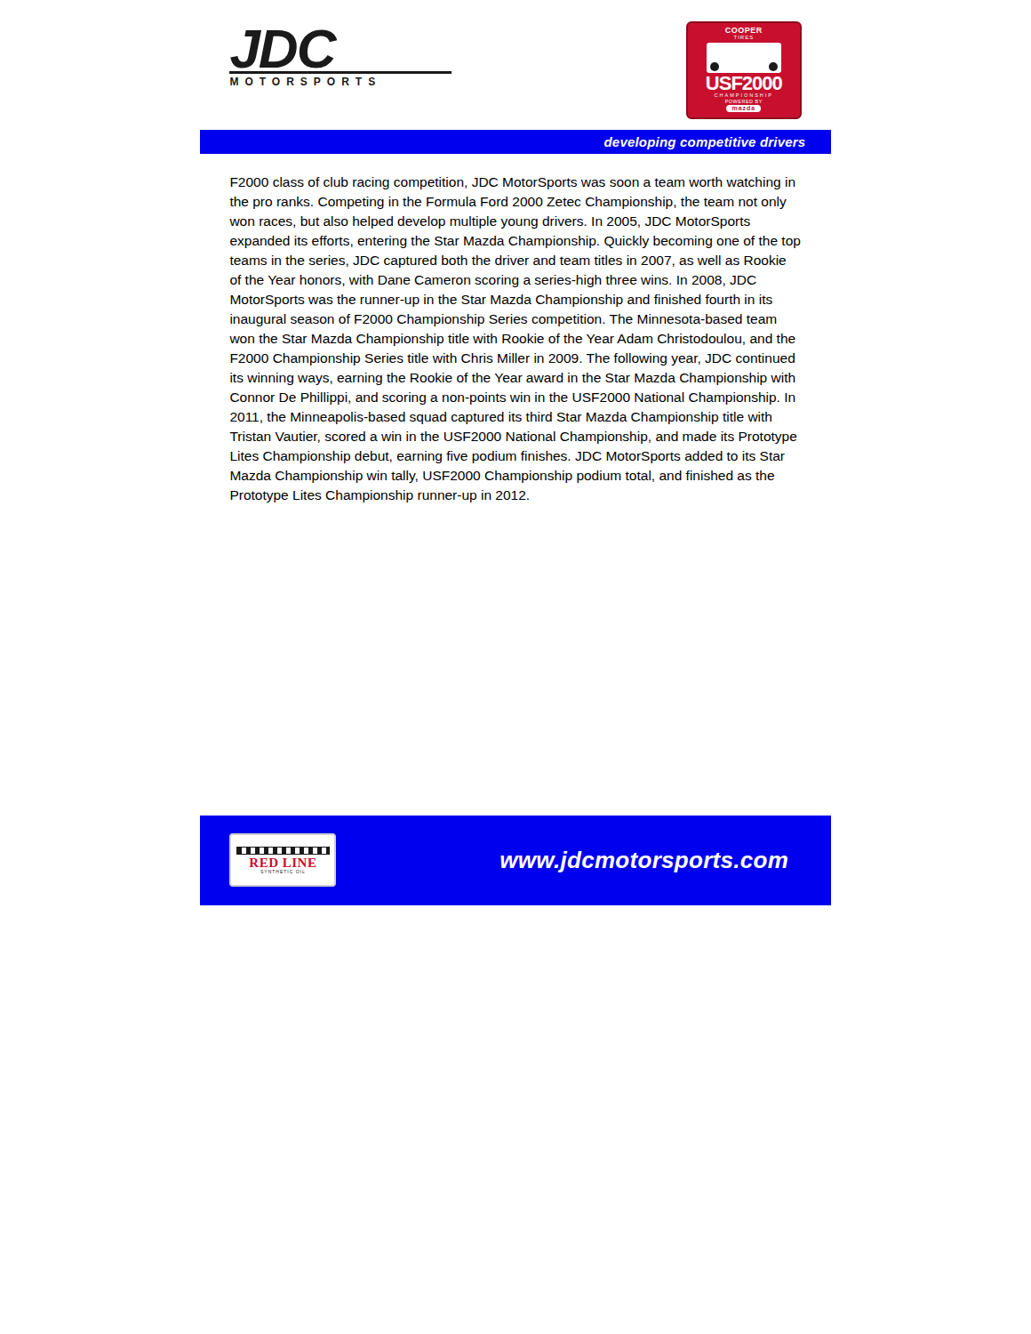JDC
MOTORSPORTS
CooperTIRES
USF2000
Championship
POWERED BY
mazda
developing competitive drivers
F2000 class of club racing competition, JDC MotorSports was soon a team worth watching in the pro ranks. Competing in the Formula Ford 2000 Zetec Championship, the team not only won races, but also helped develop multiple young drivers. In 2005, JDC MotorSports expanded its efforts, entering the Star Mazda Championship. Quickly becoming one of the top teams in the series, JDC captured both the driver and team titles in 2007, as well as Rookie of the Year honors, with Dane Cameron scoring a series-high three wins. In 2008, JDC MotorSports was the runner-up in the Star Mazda Championship and finished fourth in its inaugural season of F2000 Championship Series competition. The Minnesota-based team won the Star Mazda Championship title with Rookie of the Year Adam Christodoulou, and the F2000 Championship Series title with Chris Miller in 2009. The following year, JDC continued its winning ways, earning the Rookie of the Year award in the Star Mazda Championship with Connor De Phillippi, and scoring a non-points win in the USF2000 National Championship. In 2011, the Minneapolis-based squad captured its third Star Mazda Championship title with Tristan Vautier, scored a win in the USF2000 National Championship, and made its Prototype Lites Championship debut, earning five podium finishes. JDC MotorSports added to its Star Mazda Championship win tally, USF2000 Championship podium total, and finished as the Prototype Lites Championship runner-up in 2012.
RED LINE
Synthetic Oil
www.jdcmotorsports.com